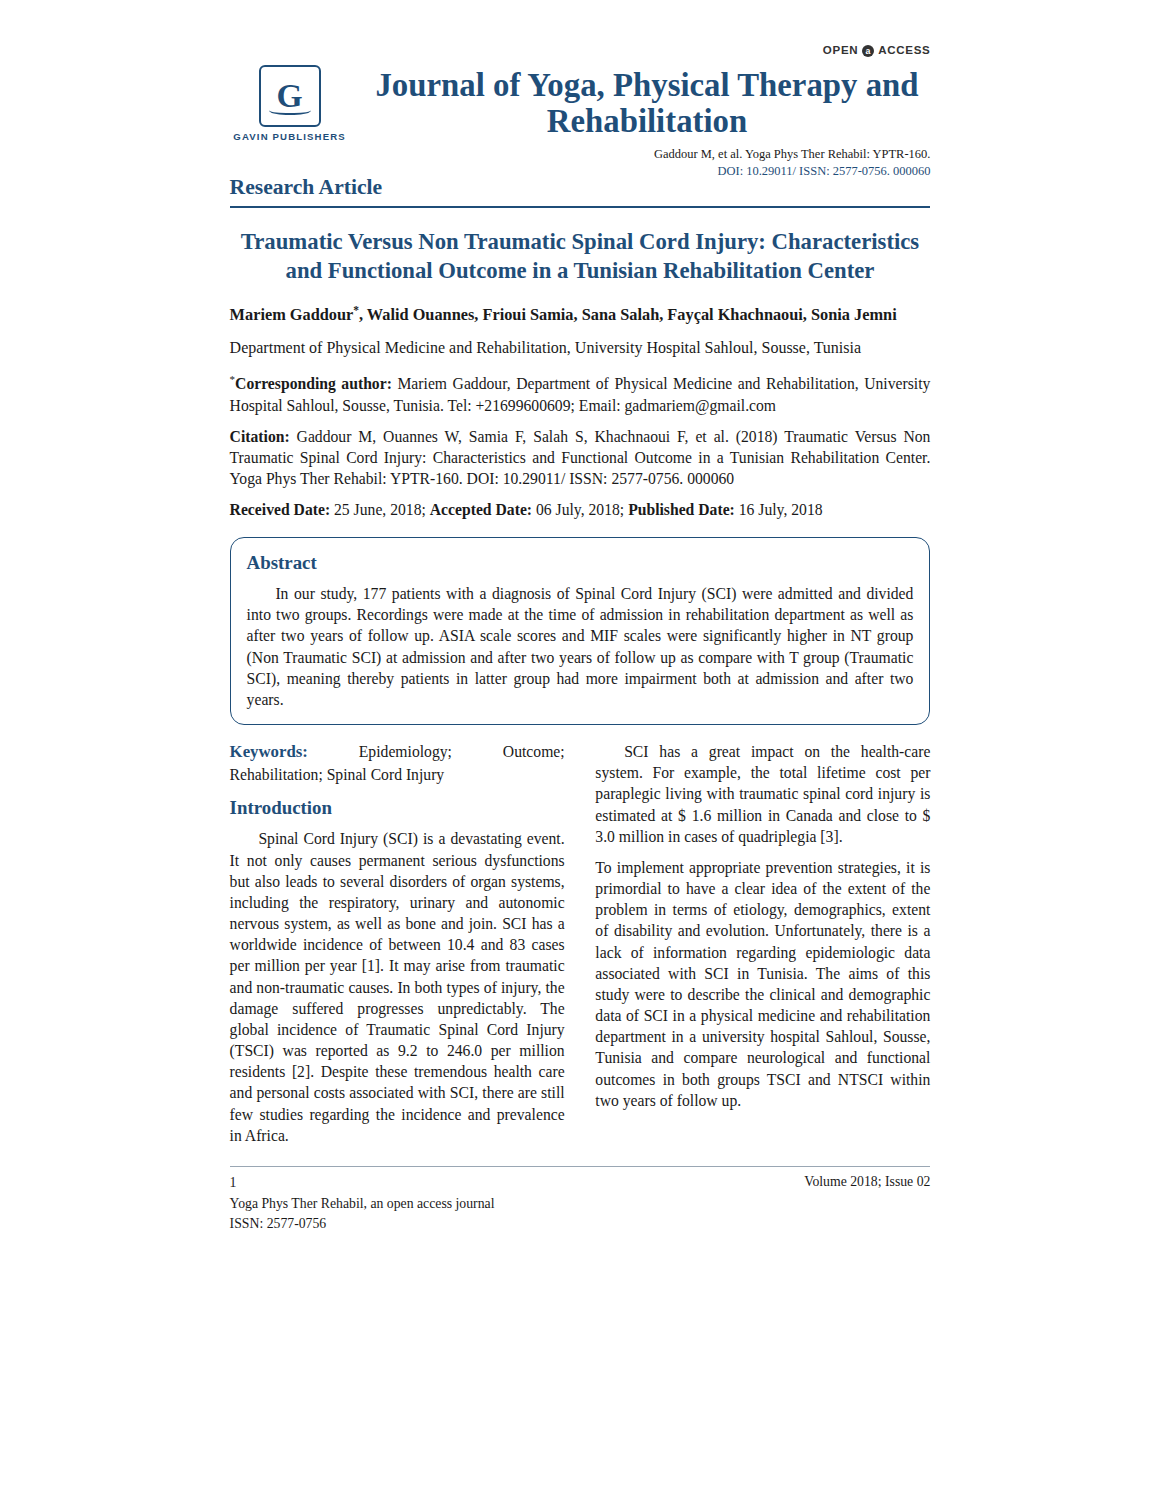OPEN a ACCESS
GAVIN PUBLISHERS
Journal of Yoga, Physical Therapy and Rehabilitation
Gaddour M, et al. Yoga Phys Ther Rehabil: YPTR-160.
DOI: 10.29011/ ISSN: 2577-0756. 000060
Research Article
Traumatic Versus Non Traumatic Spinal Cord Injury: Characteristics and Functional Outcome in a Tunisian Rehabilitation Center
Mariem Gaddour*, Walid Ouannes, Frioui Samia, Sana Salah, Fayçal Khachnaoui, Sonia Jemni
Department of Physical Medicine and Rehabilitation, University Hospital Sahloul, Sousse, Tunisia
*Corresponding author: Mariem Gaddour, Department of Physical Medicine and Rehabilitation, University Hospital Sahloul, Sousse, Tunisia. Tel: +21699600609; Email: gadmariem@gmail.com
Citation: Gaddour M, Ouannes W, Samia F, Salah S, Khachnaoui F, et al. (2018) Traumatic Versus Non Traumatic Spinal Cord Injury: Characteristics and Functional Outcome in a Tunisian Rehabilitation Center. Yoga Phys Ther Rehabil: YPTR-160. DOI: 10.29011/ ISSN: 2577-0756. 000060
Received Date: 25 June, 2018; Accepted Date: 06 July, 2018; Published Date: 16 July, 2018
Abstract
In our study, 177 patients with a diagnosis of Spinal Cord Injury (SCI) were admitted and divided into two groups. Recordings were made at the time of admission in rehabilitation department as well as after two years of follow up. ASIA scale scores and MIF scales were significantly higher in NT group (Non Traumatic SCI) at admission and after two years of follow up as compare with T group (Traumatic SCI), meaning thereby patients in latter group had more impairment both at admission and after two years.
Keywords: Epidemiology; Outcome; Rehabilitation; Spinal Cord Injury
Introduction
Spinal Cord Injury (SCI) is a devastating event. It not only causes permanent serious dysfunctions but also leads to several disorders of organ systems, including the respiratory, urinary and autonomic nervous system, as well as bone and join. SCI has a worldwide incidence of between 10.4 and 83 cases per million per year [1]. It may arise from traumatic and non-traumatic causes. In both types of injury, the damage suffered progresses unpredictably. The global incidence of Traumatic Spinal Cord Injury (TSCI) was reported as 9.2 to 246.0 per million residents [2]. Despite these tremendous health care and personal costs associated with SCI, there are still few studies regarding the incidence and prevalence in Africa.
SCI has a great impact on the health-care system. For example, the total lifetime cost per paraplegic living with traumatic spinal cord injury is estimated at $ 1.6 million in Canada and close to $ 3.0 million in cases of quadriplegia [3].
To implement appropriate prevention strategies, it is primordial to have a clear idea of the extent of the problem in terms of etiology, demographics, extent of disability and evolution. Unfortunately, there is a lack of information regarding epidemiologic data associated with SCI in Tunisia. The aims of this study were to describe the clinical and demographic data of SCI in a physical medicine and rehabilitation department in a university hospital Sahloul, Sousse, Tunisia and compare neurological and functional outcomes in both groups TSCI and NTSCI within two years of follow up.
1
Yoga Phys Ther Rehabil, an open access journal
ISSN: 2577-0756
Volume 2018; Issue 02